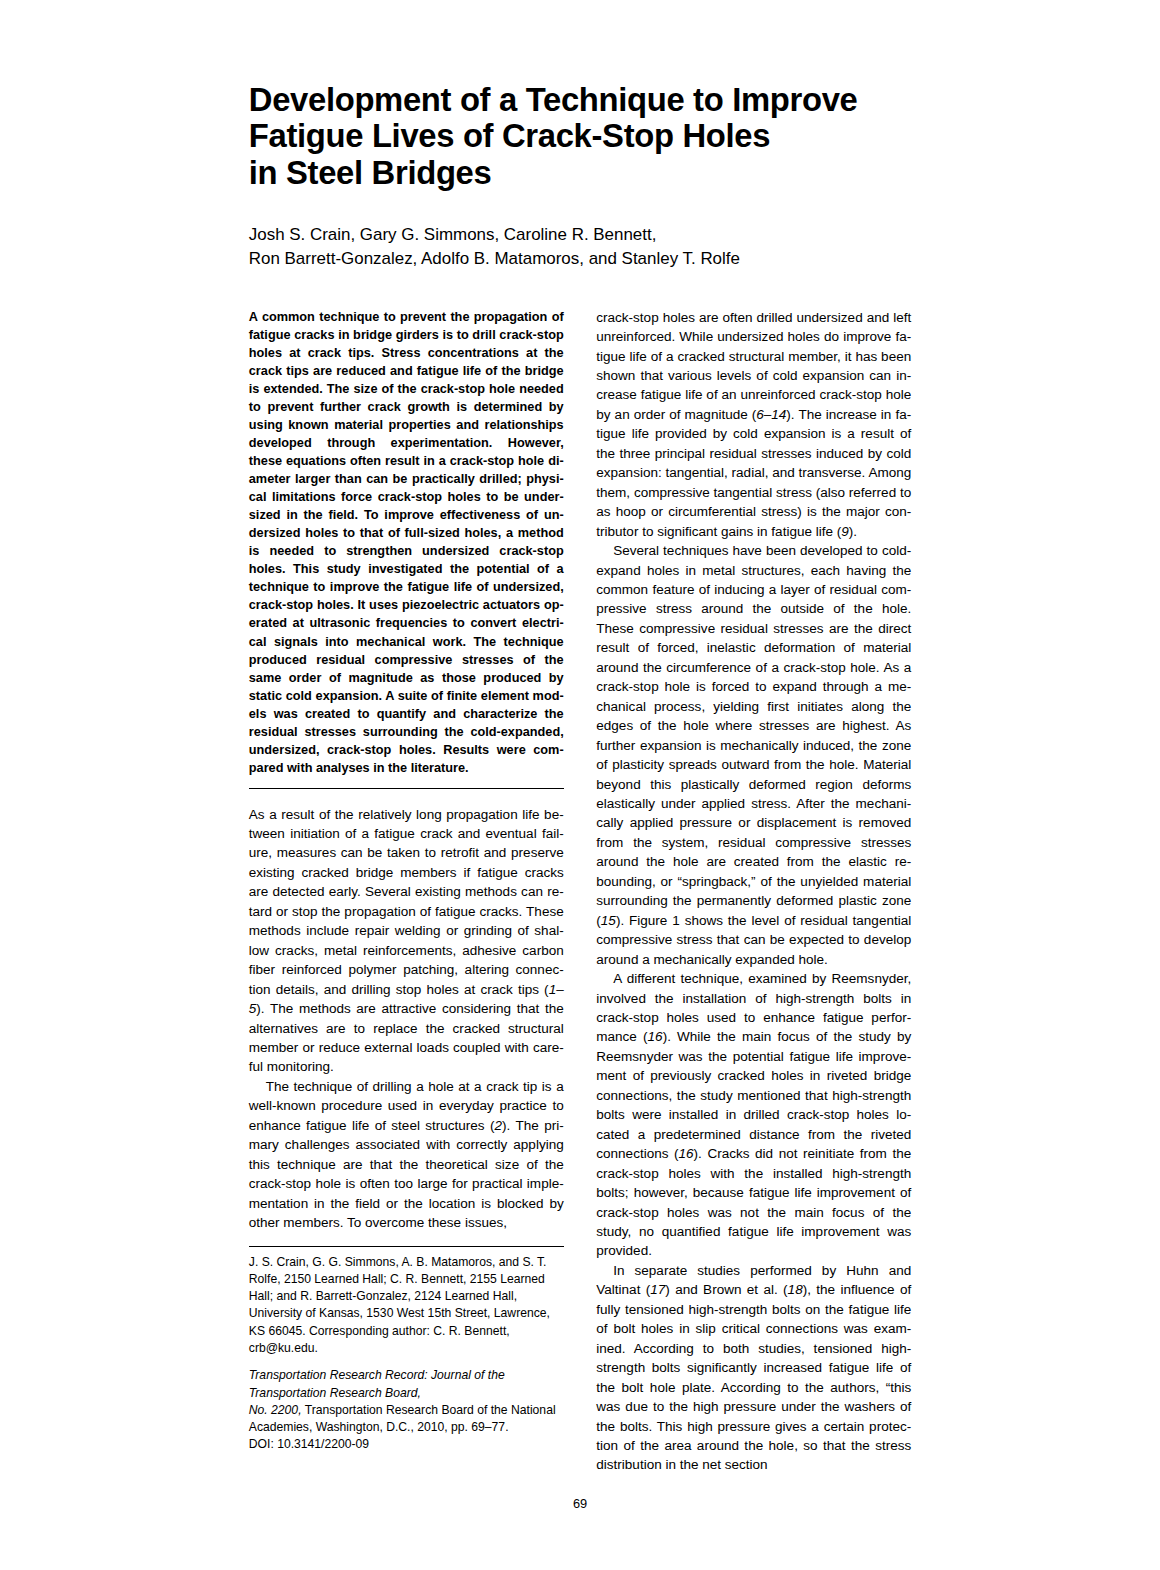Development of a Technique to Improve
Fatigue Lives of Crack-Stop Holes
in Steel Bridges
Josh S. Crain, Gary G. Simmons, Caroline R. Bennett,
Ron Barrett-Gonzalez, Adolfo B. Matamoros, and Stanley T. Rolfe
A common technique to prevent the propagation of fatigue cracks in bridge girders is to drill crack-stop holes at crack tips. Stress concentrations at the crack tips are reduced and fatigue life of the bridge is extended. The size of the crack-stop hole needed to prevent further crack growth is determined by using known material properties and relationships developed through experimentation. However, these equations often result in a crack-stop hole diameter larger than can be practically drilled; physical limitations force crack-stop holes to be undersized in the field. To improve effectiveness of undersized holes to that of full-sized holes, a method is needed to strengthen undersized crack-stop holes. This study investigated the potential of a technique to improve the fatigue life of undersized, crack-stop holes. It uses piezoelectric actuators operated at ultrasonic frequencies to convert electrical signals into mechanical work. The technique produced residual compressive stresses of the same order of magnitude as those produced by static cold expansion. A suite of finite element models was created to quantify and characterize the residual stresses surrounding the cold-expanded, undersized, crack-stop holes. Results were compared with analyses in the literature.
As a result of the relatively long propagation life between initiation of a fatigue crack and eventual failure, measures can be taken to retrofit and preserve existing cracked bridge members if fatigue cracks are detected early. Several existing methods can retard or stop the propagation of fatigue cracks. These methods include repair welding or grinding of shallow cracks, metal reinforcements, adhesive carbon fiber reinforced polymer patching, altering connection details, and drilling stop holes at crack tips (1–5). The methods are attractive considering that the alternatives are to replace the cracked structural member or reduce external loads coupled with careful monitoring.
The technique of drilling a hole at a crack tip is a well-known procedure used in everyday practice to enhance fatigue life of steel structures (2). The primary challenges associated with correctly applying this technique are that the theoretical size of the crack-stop hole is often too large for practical implementation in the field or the location is blocked by other members. To overcome these issues,
J. S. Crain, G. G. Simmons, A. B. Matamoros, and S. T. Rolfe, 2150 Learned Hall; C. R. Bennett, 2155 Learned Hall; and R. Barrett-Gonzalez, 2124 Learned Hall, University of Kansas, 1530 West 15th Street, Lawrence, KS 66045. Corresponding author: C. R. Bennett, crb@ku.edu.
Transportation Research Record: Journal of the Transportation Research Board,
No. 2200, Transportation Research Board of the National Academies, Washington, D.C., 2010, pp. 69–77.
DOI: 10.3141/2200-09
crack-stop holes are often drilled undersized and left unreinforced. While undersized holes do improve fatigue life of a cracked structural member, it has been shown that various levels of cold expansion can increase fatigue life of an unreinforced crack-stop hole by an order of magnitude (6–14). The increase in fatigue life provided by cold expansion is a result of the three principal residual stresses induced by cold expansion: tangential, radial, and transverse. Among them, compressive tangential stress (also referred to as hoop or circumferential stress) is the major contributor to significant gains in fatigue life (9).
Several techniques have been developed to cold-expand holes in metal structures, each having the common feature of inducing a layer of residual compressive stress around the outside of the hole. These compressive residual stresses are the direct result of forced, inelastic deformation of material around the circumference of a crack-stop hole. As a crack-stop hole is forced to expand through a mechanical process, yielding first initiates along the edges of the hole where stresses are highest. As further expansion is mechanically induced, the zone of plasticity spreads outward from the hole. Material beyond this plastically deformed region deforms elastically under applied stress. After the mechanically applied pressure or displacement is removed from the system, residual compressive stresses around the hole are created from the elastic rebounding, or “springback,” of the unyielded material surrounding the permanently deformed plastic zone (15). Figure 1 shows the level of residual tangential compressive stress that can be expected to develop around a mechanically expanded hole.
A different technique, examined by Reemsnyder, involved the installation of high-strength bolts in crack-stop holes used to enhance fatigue performance (16). While the main focus of the study by Reemsnyder was the potential fatigue life improvement of previously cracked holes in riveted bridge connections, the study mentioned that high-strength bolts were installed in drilled crack-stop holes located a predetermined distance from the riveted connections (16). Cracks did not reinitiate from the crack-stop holes with the installed high-strength bolts; however, because fatigue life improvement of crack-stop holes was not the main focus of the study, no quantified fatigue life improvement was provided.
In separate studies performed by Huhn and Valtinat (17) and Brown et al. (18), the influence of fully tensioned high-strength bolts on the fatigue life of bolt holes in slip critical connections was examined. According to both studies, tensioned high-strength bolts significantly increased fatigue life of the bolt hole plate. According to the authors, “this was due to the high pressure under the washers of the bolts. This high pressure gives a certain protection of the area around the hole, so that the stress distribution in the net section
69